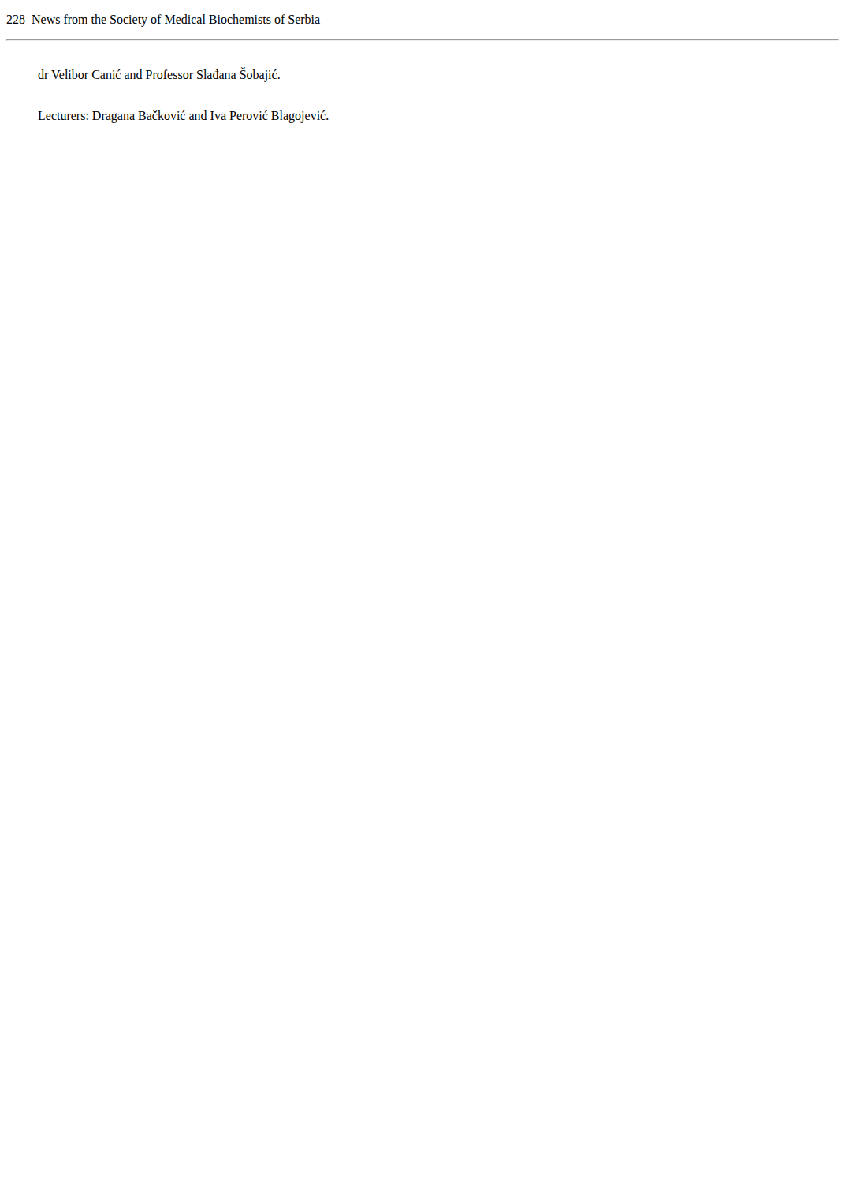228 News from the Society of Medical Biochemists of Serbia
dr Velibor Canić and Professor Slađana Šobajić.
Lecturers: Dragana Bačković and Iva Perović Blagojević.